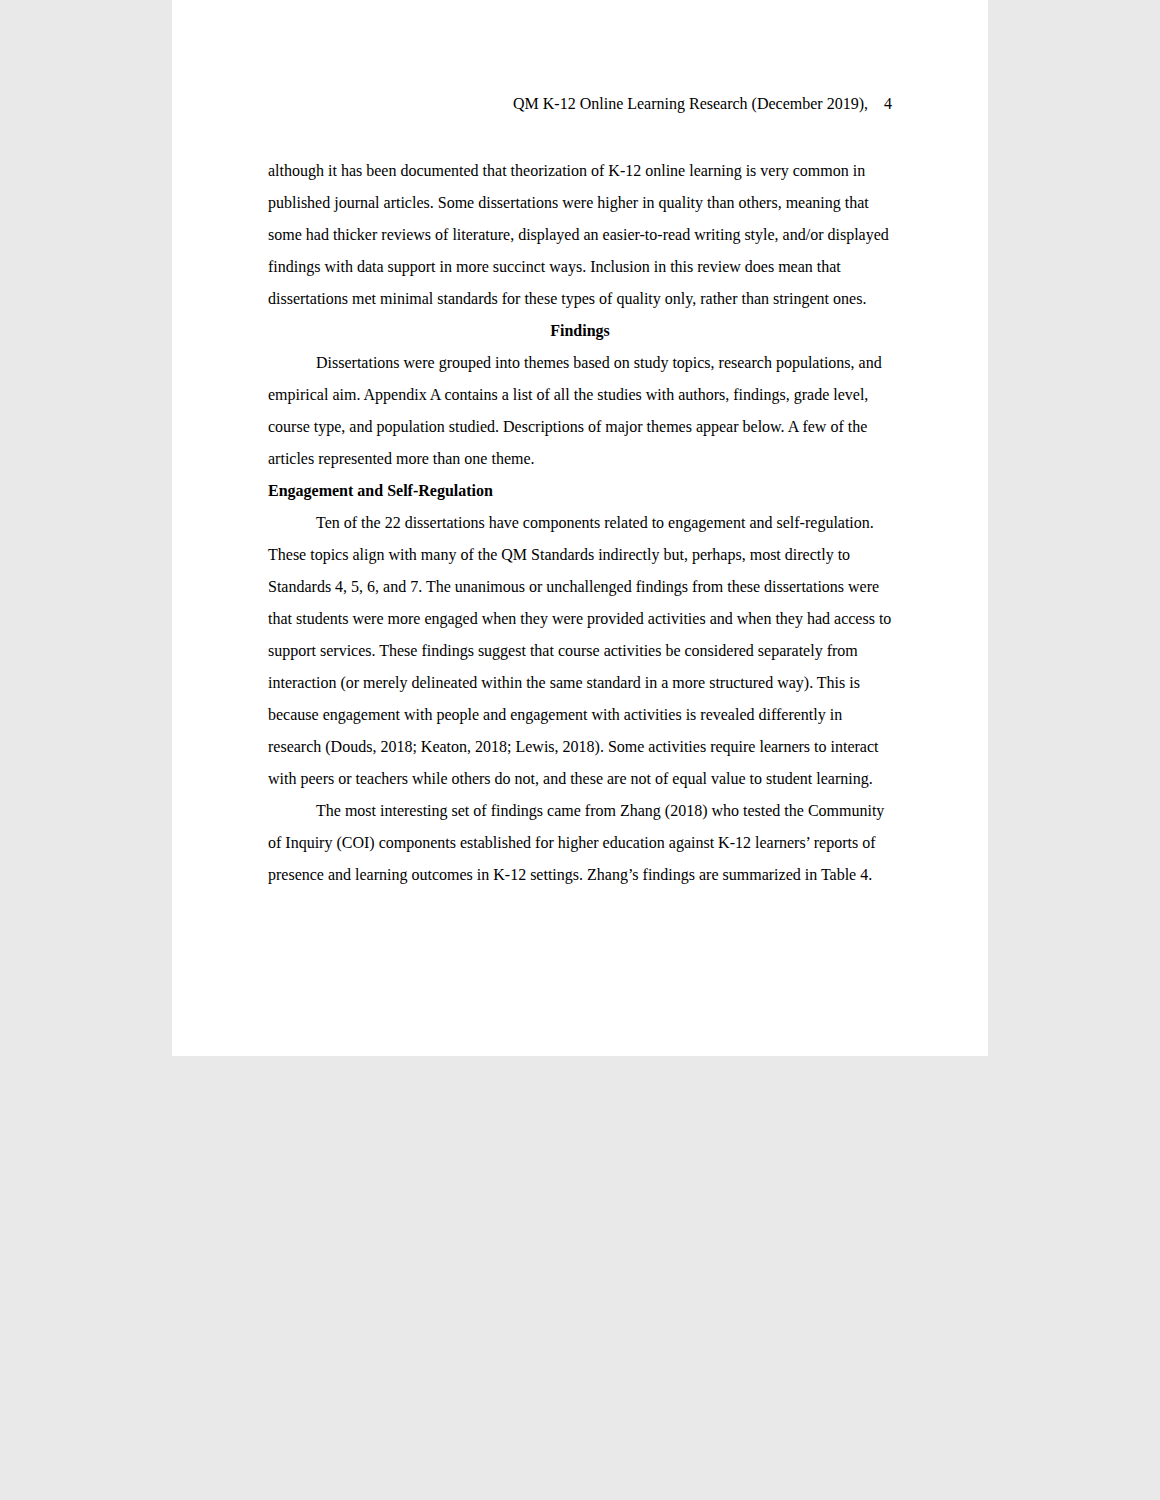QM K-12 Online Learning Research (December 2019), 4
although it has been documented that theorization of K-12 online learning is very common in published journal articles. Some dissertations were higher in quality than others, meaning that some had thicker reviews of literature, displayed an easier-to-read writing style, and/or displayed findings with data support in more succinct ways. Inclusion in this review does mean that dissertations met minimal standards for these types of quality only, rather than stringent ones.
Findings
Dissertations were grouped into themes based on study topics, research populations, and empirical aim. Appendix A contains a list of all the studies with authors, findings, grade level, course type, and population studied. Descriptions of major themes appear below. A few of the articles represented more than one theme.
Engagement and Self-Regulation
Ten of the 22 dissertations have components related to engagement and self-regulation. These topics align with many of the QM Standards indirectly but, perhaps, most directly to Standards 4, 5, 6, and 7. The unanimous or unchallenged findings from these dissertations were that students were more engaged when they were provided activities and when they had access to support services. These findings suggest that course activities be considered separately from interaction (or merely delineated within the same standard in a more structured way). This is because engagement with people and engagement with activities is revealed differently in research (Douds, 2018; Keaton, 2018; Lewis, 2018). Some activities require learners to interact with peers or teachers while others do not, and these are not of equal value to student learning.
The most interesting set of findings came from Zhang (2018) who tested the Community of Inquiry (COI) components established for higher education against K-12 learners’ reports of presence and learning outcomes in K-12 settings. Zhang’s findings are summarized in Table 4.